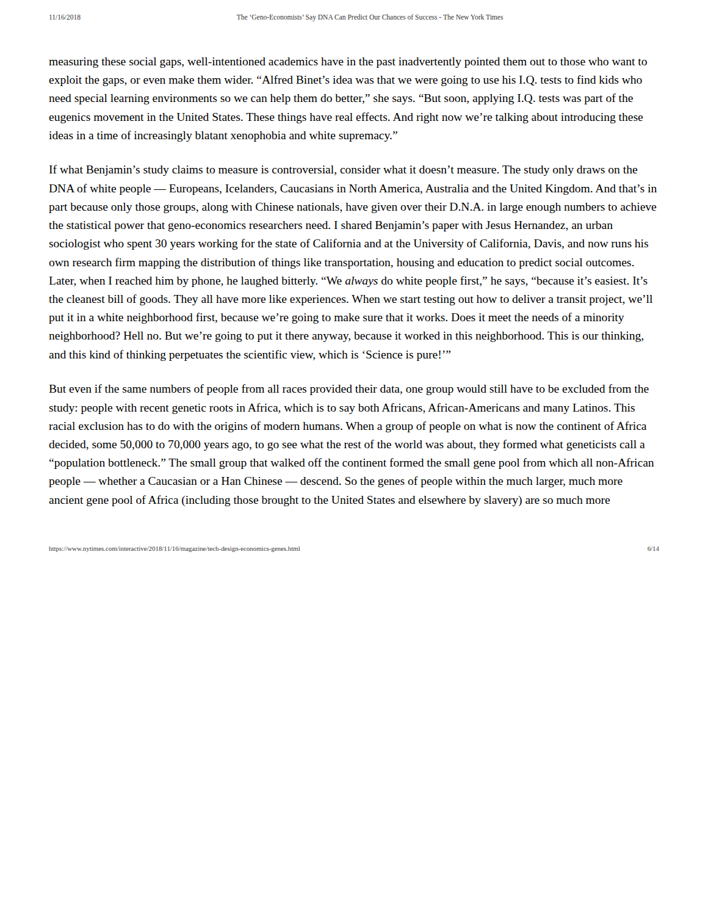11/16/2018 The ‘Geno-Economists’ Say DNA Can Predict Our Chances of Success - The New York Times
measuring these social gaps, well-intentioned academics have in the past inadvertently pointed them out to those who want to exploit the gaps, or even make them wider. “Alfred Binet’s idea was that we were going to use his I.Q. tests to find kids who need special learning environments so we can help them do better,” she says. “But soon, applying I.Q. tests was part of the eugenics movement in the United States. These things have real effects. And right now we’re talking about introducing these ideas in a time of increasingly blatant xenophobia and white supremacy.”
If what Benjamin’s study claims to measure is controversial, consider what it doesn’t measure. The study only draws on the DNA of white people — Europeans, Icelanders, Caucasians in North America, Australia and the United Kingdom. And that’s in part because only those groups, along with Chinese nationals, have given over their D.N.A. in large enough numbers to achieve the statistical power that geno-economics researchers need. I shared Benjamin’s paper with Jesus Hernandez, an urban sociologist who spent 30 years working for the state of California and at the University of California, Davis, and now runs his own research firm mapping the distribution of things like transportation, housing and education to predict social outcomes. Later, when I reached him by phone, he laughed bitterly. “We always do white people first,” he says, “because it’s easiest. It’s the cleanest bill of goods. They all have more like experiences. When we start testing out how to deliver a transit project, we’ll put it in a white neighborhood first, because we’re going to make sure that it works. Does it meet the needs of a minority neighborhood? Hell no. But we’re going to put it there anyway, because it worked in this neighborhood. This is our thinking, and this kind of thinking perpetuates the scientific view, which is ‘Science is pure!’”
But even if the same numbers of people from all races provided their data, one group would still have to be excluded from the study: people with recent genetic roots in Africa, which is to say both Africans, African-Americans and many Latinos. This racial exclusion has to do with the origins of modern humans. When a group of people on what is now the continent of Africa decided, some 50,000 to 70,000 years ago, to go see what the rest of the world was about, they formed what geneticists call a “population bottleneck.” The small group that walked off the continent formed the small gene pool from which all non-African people — whether a Caucasian or a Han Chinese — descend. So the genes of people within the much larger, much more ancient gene pool of Africa (including those brought to the United States and elsewhere by slavery) are so much more
https://www.nytimes.com/interactive/2018/11/16/magazine/tech-design-economics-genes.html 6/14